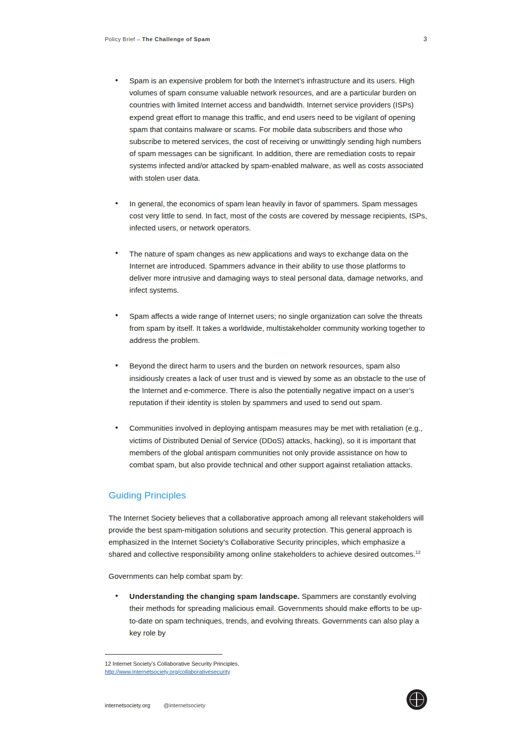Policy Brief – The Challenge of Spam
3
Spam is an expensive problem for both the Internet’s infrastructure and its users. High volumes of spam consume valuable network resources, and are a particular burden on countries with limited Internet access and bandwidth. Internet service providers (ISPs) expend great effort to manage this traffic, and end users need to be vigilant of opening spam that contains malware or scams. For mobile data subscribers and those who subscribe to metered services, the cost of receiving or unwittingly sending high numbers of spam messages can be significant. In addition, there are remediation costs to repair systems infected and/or attacked by spam-enabled malware, as well as costs associated with stolen user data.
In general, the economics of spam lean heavily in favor of spammers. Spam messages cost very little to send. In fact, most of the costs are covered by message recipients, ISPs, infected users, or network operators.
The nature of spam changes as new applications and ways to exchange data on the Internet are introduced. Spammers advance in their ability to use those platforms to deliver more intrusive and damaging ways to steal personal data, damage networks, and infect systems.
Spam affects a wide range of Internet users; no single organization can solve the threats from spam by itself. It takes a worldwide, multistakeholder community working together to address the problem.
Beyond the direct harm to users and the burden on network resources, spam also insidiously creates a lack of user trust and is viewed by some as an obstacle to the use of the Internet and e-commerce. There is also the potentially negative impact on a user’s reputation if their identity is stolen by spammers and used to send out spam.
Communities involved in deploying antispam measures may be met with retaliation (e.g., victims of Distributed Denial of Service (DDoS) attacks, hacking), so it is important that members of the global antispam communities not only provide assistance on how to combat spam, but also provide technical and other support against retaliation attacks.
Guiding Principles
The Internet Society believes that a collaborative approach among all relevant stakeholders will provide the best spam-mitigation solutions and security protection. This general approach is emphasized in the Internet Society’s Collaborative Security principles, which emphasize a shared and collective responsibility among online stakeholders to achieve desired outcomes.12
Governments can help combat spam by:
Understanding the changing spam landscape. Spammers are constantly evolving their methods for spreading malicious email. Governments should make efforts to be up-to-date on spam techniques, trends, and evolving threats. Governments can also play a key role by
12 Internet Society’s Collaborative Security Principles,
http://www.internetsociety.org/collaborativesecurity
internetsociety.org@internetsociety